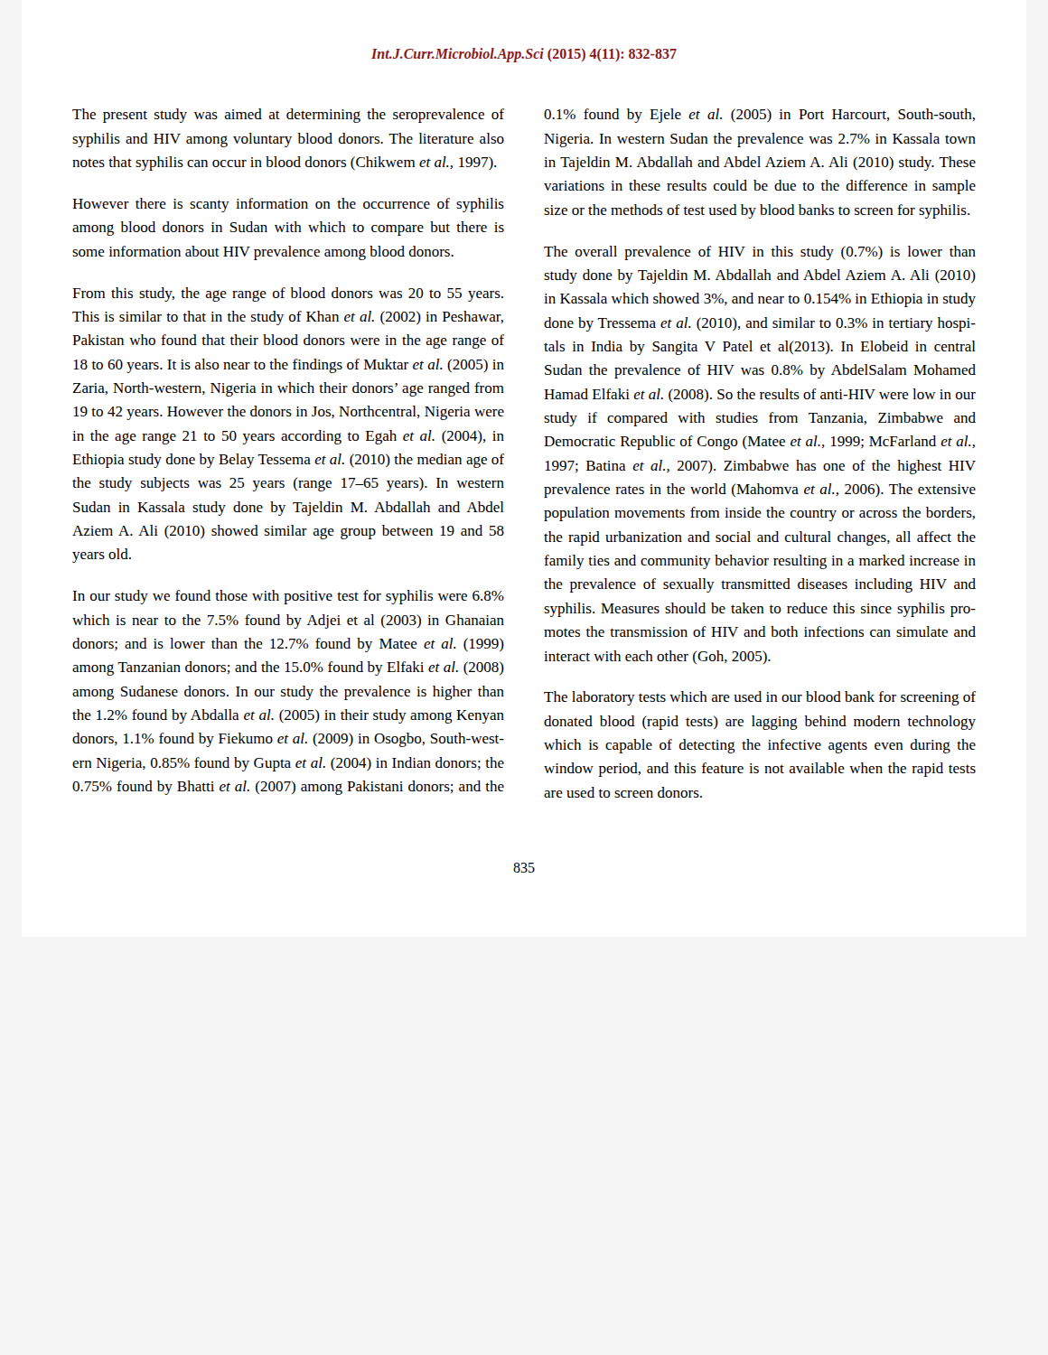Int.J.Curr.Microbiol.App.Sci (2015) 4(11): 832-837
The present study was aimed at determining the seroprevalence of syphilis and HIV among voluntary blood donors. The literature also notes that syphilis can occur in blood donors (Chikwem et al., 1997).
However there is scanty information on the occurrence of syphilis among blood donors in Sudan with which to compare but there is some information about HIV prevalence among blood donors.
From this study, the age range of blood donors was 20 to 55 years. This is similar to that in the study of Khan et al. (2002) in Peshawar, Pakistan who found that their blood donors were in the age range of 18 to 60 years. It is also near to the findings of Muktar et al. (2005) in Zaria, North-western, Nigeria in which their donors’ age ranged from 19 to 42 years. However the donors in Jos, Northcentral, Nigeria were in the age range 21 to 50 years according to Egah et al. (2004), in Ethiopia study done by Belay Tessema et al. (2010) the median age of the study subjects was 25 years (range 17–65 years). In western Sudan in Kassala study done by Tajeldin M. Abdallah and Abdel Aziem A. Ali (2010) showed similar age group between 19 and 58 years old.
In our study we found those with positive test for syphilis were 6.8% which is near to the 7.5% found by Adjei et al (2003) in Ghanaian donors; and is lower than the 12.7% found by Matee et al. (1999) among Tanzanian donors; and the 15.0% found by Elfaki et al. (2008) among Sudanese donors. In our study the prevalence is higher than the 1.2% found by Abdalla et al. (2005) in their study among Kenyan donors, 1.1% found by Fiekumo et al. (2009) in Osogbo, South-western Nigeria, 0.85% found by Gupta et al. (2004) in Indian donors; the 0.75% found by Bhatti et al. (2007) among Pakistani donors; and the 0.1% found by Ejele et al. (2005) in Port Harcourt, South-south, Nigeria. In western Sudan the prevalence was 2.7% in Kassala town in Tajeldin M. Abdallah and Abdel Aziem A. Ali (2010) study. These variations in these results could be due to the difference in sample size or the methods of test used by blood banks to screen for syphilis.
The overall prevalence of HIV in this study (0.7%) is lower than study done by Tajeldin M. Abdallah and Abdel Aziem A. Ali (2010) in Kassala which showed 3%, and near to 0.154% in Ethiopia in study done by Tressema et al. (2010), and similar to 0.3% in tertiary hospitals in India by Sangita V Patel et al(2013). In Elobeid in central Sudan the prevalence of HIV was 0.8% by AbdelSalam Mohamed Hamad Elfaki et al. (2008). So the results of anti-HIV were low in our study if compared with studies from Tanzania, Zimbabwe and Democratic Republic of Congo (Matee et al., 1999; McFarland et al., 1997; Batina et al., 2007). Zimbabwe has one of the highest HIV prevalence rates in the world (Mahomva et al., 2006). The extensive population movements from inside the country or across the borders, the rapid urbanization and social and cultural changes, all affect the family ties and community behavior resulting in a marked increase in the prevalence of sexually transmitted diseases including HIV and syphilis. Measures should be taken to reduce this since syphilis promotes the transmission of HIV and both infections can simulate and interact with each other (Goh, 2005).
The laboratory tests which are used in our blood bank for screening of donated blood (rapid tests) are lagging behind modern technology which is capable of detecting the infective agents even during the window period, and this feature is not available when the rapid tests are used to screen donors.
835